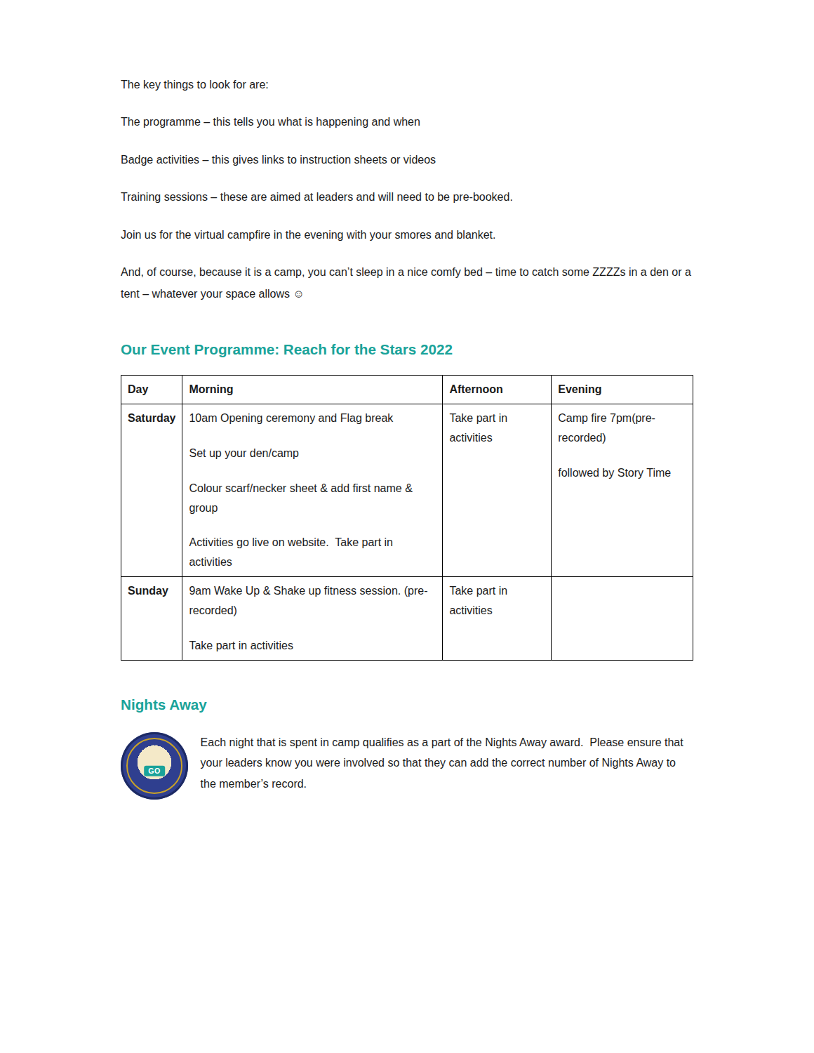The key things to look for are:
The programme – this tells you what is happening and when
Badge activities – this gives links to instruction sheets or videos
Training sessions – these are aimed at leaders and will need to be pre-booked.
Join us for the virtual campfire in the evening with your smores and blanket.
And, of course, because it is a camp, you can’t sleep in a nice comfy bed – time to catch some ZZZZs in a den or a tent – whatever your space allows ☺
Our Event Programme: Reach for the Stars 2022
| Day | Morning | Afternoon | Evening |
| --- | --- | --- | --- |
| Saturday | 10am Opening ceremony and Flag break Set up your den/camp Colour scarf/necker sheet & add first name & group Activities go live on website. Take part in activities | Take part in activities | Camp fire 7pm(pre-recorded) followed by Story Time |
| Sunday | 9am Wake Up & Shake up fitness session. (pre-recorded) Take part in activities | Take part in activities | |
Nights Away
☘ GO
Each night that is spent in camp qualifies as a part of the Nights Away award. Please ensure that your leaders know you were involved so that they can add the correct number of Nights Away to the member’s record.